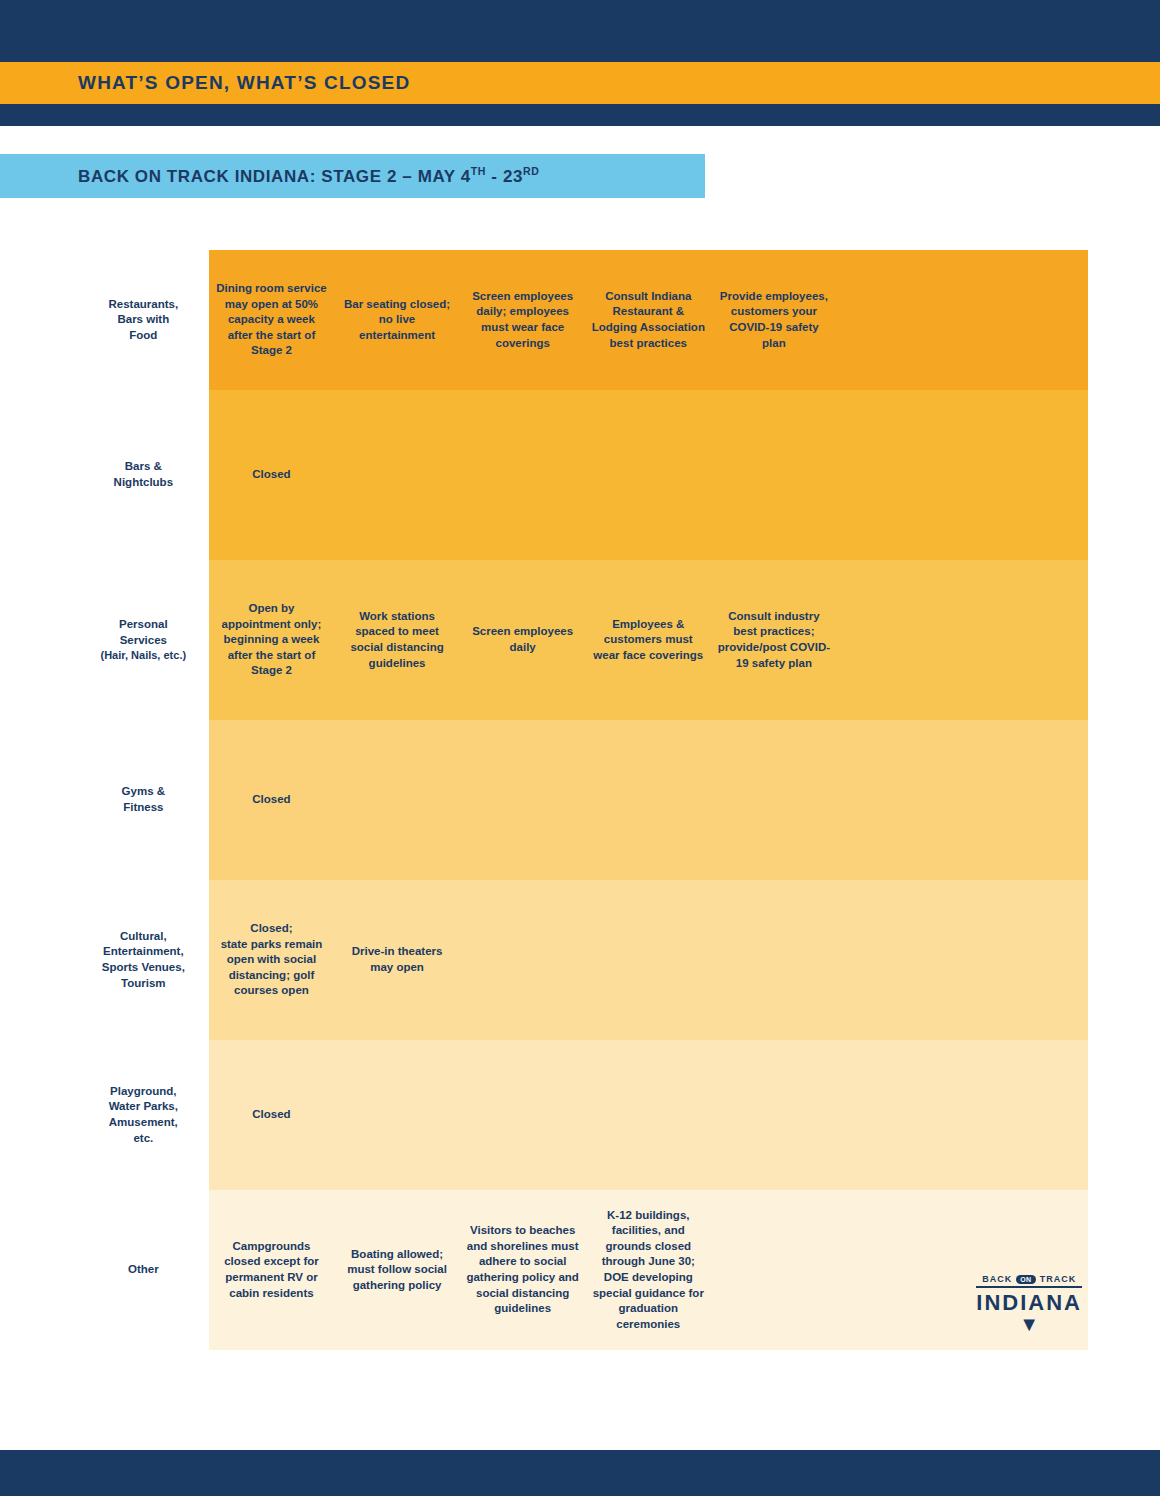What’s Open, What’s Closed
Back on Track Indiana: Stage 2 – May 4th - 23rd
| Restaurants, Bars with Food | Dining room service may open at 50% capacity a week after the start of Stage 2 | Bar seating closed; no live entertainment | Screen employees daily; employees must wear face coverings | Consult Indiana Restaurant & Lodging Association best practices | Provide employees, customers your COVID-19 safety plan | | |
| Bars & Nightclubs | Closed | | | | | | |
| Personal Services (Hair, Nails, etc.) | Open by appointment only; beginning a week after the start of Stage 2 | Work stations spaced to meet social distancing guidelines | Screen employees daily | Employees & customers must wear face coverings | Consult industry best practices; provide/post COVID-19 safety plan | | |
| Gyms & Fitness | Closed | | | | | | |
| Cultural, Entertainment, Sports Venues, Tourism | Closed; state parks remain open with social distancing; golf courses open | Drive-in theaters may open | | | | | |
| Playground, Water Parks, Amusement, etc. | Closed | | | | | | |
| Other | Campgrounds closed except for permanent RV or cabin residents | Boating allowed; must follow social gathering policy | Visitors to beaches and shorelines must adhere to social gathering policy and social distancing guidelines | K-12 buildings, facilities, and grounds closed through June 30; DOE developing special guidance for graduation ceremonies | | | |
BACK ON TRACK
INDIANA
▼